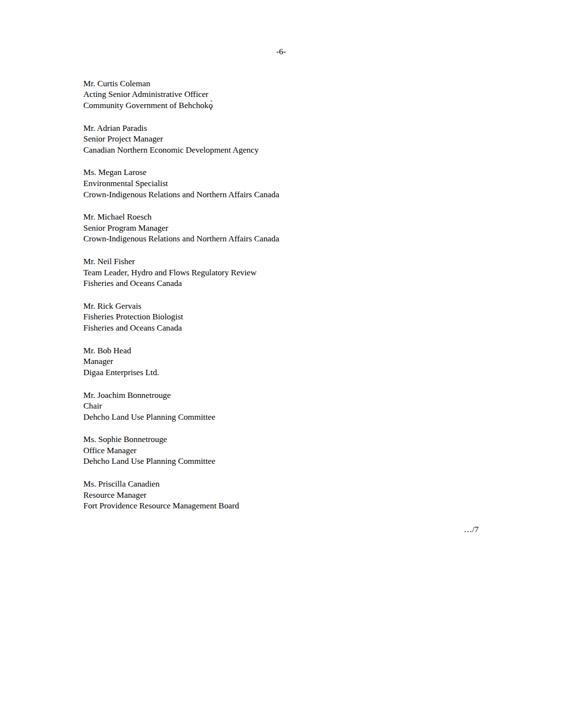-6-
Mr. Curtis Coleman
Acting Senior Administrative Officer
Community Government of Behchokǫ̀
Mr. Adrian Paradis
Senior Project Manager
Canadian Northern Economic Development Agency
Ms. Megan Larose
Environmental Specialist
Crown-Indigenous Relations and Northern Affairs Canada
Mr. Michael Roesch
Senior Program Manager
Crown-Indigenous Relations and Northern Affairs Canada
Mr. Neil Fisher
Team Leader, Hydro and Flows Regulatory Review
Fisheries and Oceans Canada
Mr. Rick Gervais
Fisheries Protection Biologist
Fisheries and Oceans Canada
Mr. Bob Head
Manager
Digaa Enterprises Ltd.
Mr. Joachim Bonnetrouge
Chair
Dehcho Land Use Planning Committee
Ms. Sophie Bonnetrouge
Office Manager
Dehcho Land Use Planning Committee
Ms. Priscilla Canadien
Resource Manager
Fort Providence Resource Management Board
…/7